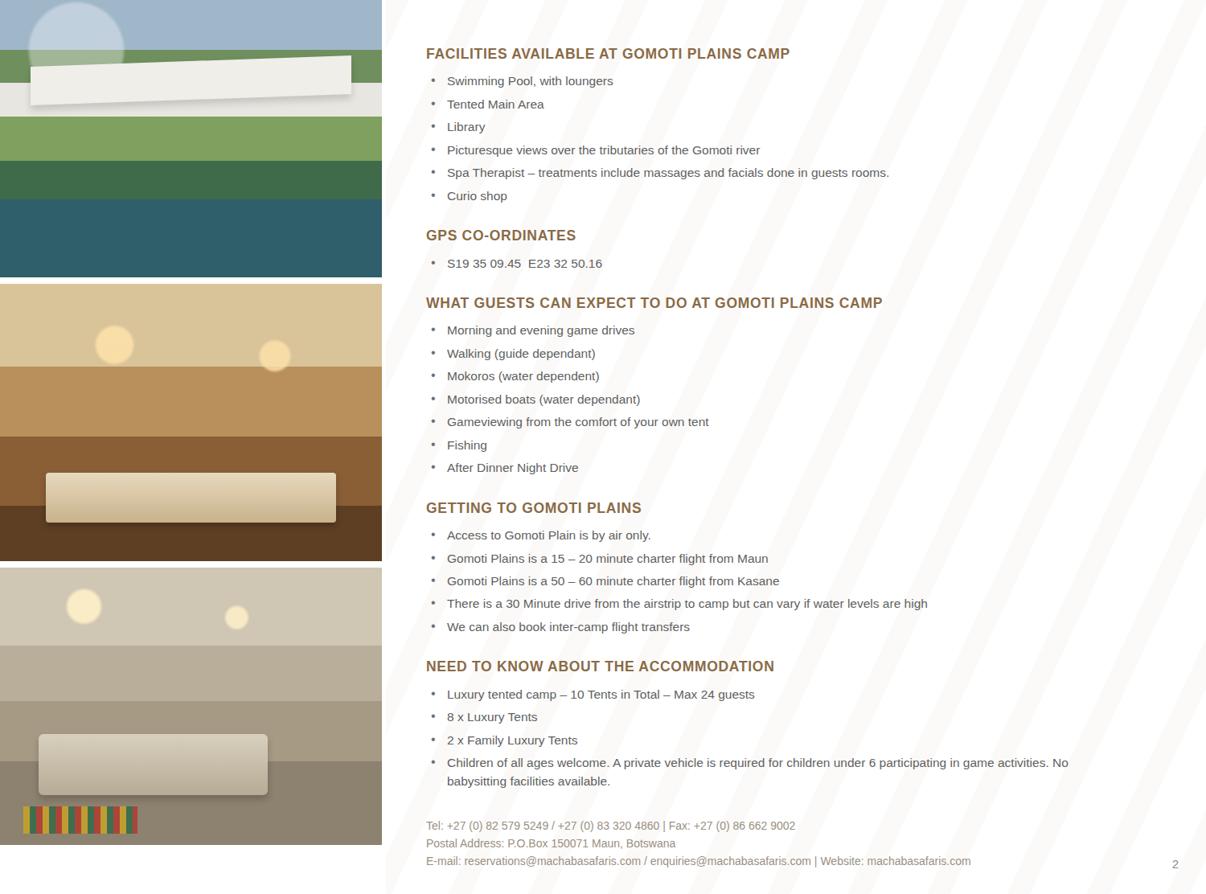Facilities available at Gomoti Plains Camp
Swimming Pool, with loungers
Tented Main Area
Library
Picturesque views over the tributaries of the Gomoti river
Spa Therapist – treatments include massages and facials done in guests rooms.
Curio shop
GPS Co-ordinates
S19 35 09.45 E23 32 50.16
What guests can expect to do at Gomoti Plains Camp
Morning and evening game drives
Walking (guide dependant)
Mokoros (water dependent)
Motorised boats (water dependant)
Gameviewing from the comfort of your own tent
Fishing
After Dinner Night Drive
Getting to Gomoti Plains
Access to Gomoti Plain is by air only.
Gomoti Plains is a 15 – 20 minute charter flight from Maun
Gomoti Plains is a 50 – 60 minute charter flight from Kasane
There is a 30 Minute drive from the airstrip to camp but can vary if water levels are high
We can also book inter-camp flight transfers
Need to know about the accommodation
Luxury tented camp – 10 Tents in Total – Max 24 guests
8 x Luxury Tents
2 x Family Luxury Tents
Children of all ages welcome. A private vehicle is required for children under 6 participating in game activities. No babysitting facilities available.
Tel: +27 (0) 82 579 5249 / +27 (0) 83 320 4860 | Fax: +27 (0) 86 662 9002
Postal Address: P.O.Box 150071 Maun, Botswana
E-mail: reservations@machabasafaris.com / enquiries@machabasafaris.com | Website: machabasafaris.com
2